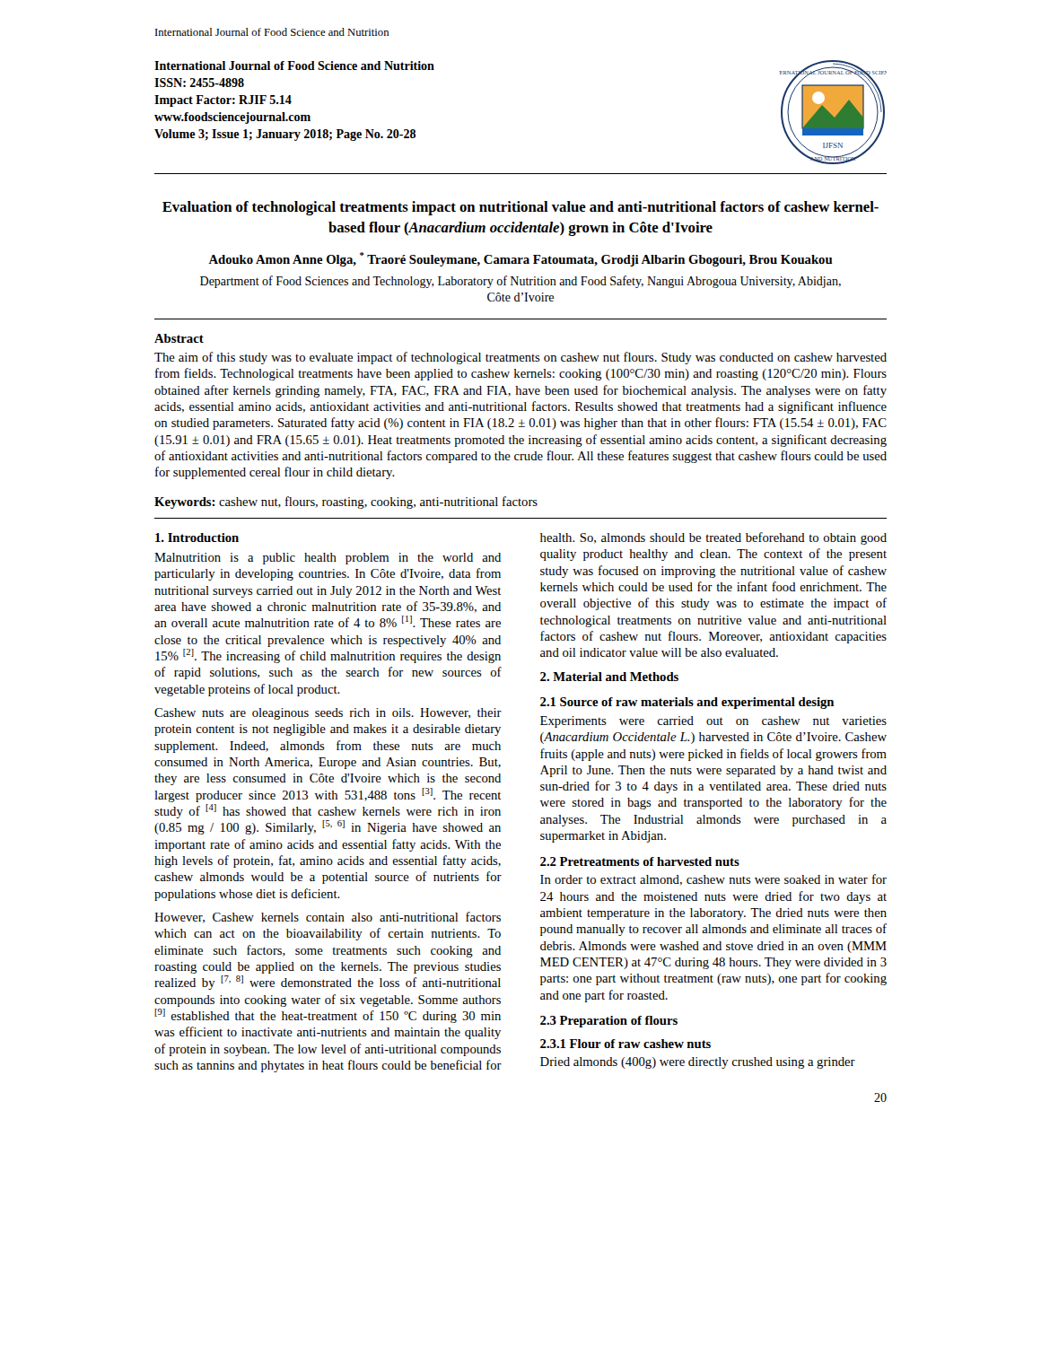International Journal of Food Science and Nutrition
International Journal of Food Science and Nutrition
ISSN: 2455-4898
Impact Factor: RJIF 5.14
www.foodsciencejournal.com
Volume 3; Issue 1; January 2018; Page No. 20-28
IJFSN INTERNATIONAL JOURNAL OF FOOD SCIENCE AND NUTRITION
Evaluation of technological treatments impact on nutritional value and anti-nutritional factors of cashew kernel-based flour (Anacardium occidentale) grown in Côte d'Ivoire
Adouko Amon Anne Olga, * Traoré Souleymane, Camara Fatoumata, Grodji Albarin Gbogouri, Brou Kouakou
Department of Food Sciences and Technology, Laboratory of Nutrition and Food Safety, Nangui Abrogoua University, Abidjan,
Côte d’Ivoire
Abstract
The aim of this study was to evaluate impact of technological treatments on cashew nut flours. Study was conducted on cashew harvested from fields. Technological treatments have been applied to cashew kernels: cooking (100°C/30 min) and roasting (120°C/20 min). Flours obtained after kernels grinding namely, FTA, FAC, FRA and FIA, have been used for biochemical analysis. The analyses were on fatty acids, essential amino acids, antioxidant activities and anti-nutritional factors. Results showed that treatments had a significant influence on studied parameters. Saturated fatty acid (%) content in FIA (18.2 ± 0.01) was higher than that in other flours: FTA (15.54 ± 0.01), FAC (15.91 ± 0.01) and FRA (15.65 ± 0.01). Heat treatments promoted the increasing of essential amino acids content, a significant decreasing of antioxidant activities and anti-nutritional factors compared to the crude flour. All these features suggest that cashew flours could be used for supplemented cereal flour in child dietary.
Keywords: cashew nut, flours, roasting, cooking, anti-nutritional factors
1. Introduction
Malnutrition is a public health problem in the world and particularly in developing countries. In Côte d'Ivoire, data from nutritional surveys carried out in July 2012 in the North and West area have showed a chronic malnutrition rate of 35-39.8%, and an overall acute malnutrition rate of 4 to 8% [1]. These rates are close to the critical prevalence which is respectively 40% and 15% [2]. The increasing of child malnutrition requires the design of rapid solutions, such as the search for new sources of vegetable proteins of local product.
Cashew nuts are oleaginous seeds rich in oils. However, their protein content is not negligible and makes it a desirable dietary supplement. Indeed, almonds from these nuts are much consumed in North America, Europe and Asian countries. But, they are less consumed in Côte d'Ivoire which is the second largest producer since 2013 with 531,488 tons [3]. The recent study of [4] has showed that cashew kernels were rich in iron (0.85 mg / 100 g). Similarly, [5, 6] in Nigeria have showed an important rate of amino acids and essential fatty acids. With the high levels of protein, fat, amino acids and essential fatty acids, cashew almonds would be a potential source of nutrients for populations whose diet is deficient.
However, Cashew kernels contain also anti-nutritional factors which can act on the bioavailability of certain nutrients. To eliminate such factors, some treatments such cooking and roasting could be applied on the kernels. The previous studies realized by [7, 8] were demonstrated the loss of anti-nutritional compounds into cooking water of six vegetable. Somme authors [9] established that the heat-treatment of 150 ºC during 30 min was efficient to inactivate anti-nutrients and maintain the quality of protein in soybean. The low level of anti-utritional compounds such as tannins and phytates in heat flours could be beneficial for health. So, almonds should be treated beforehand to obtain good quality product healthy and clean. The context of the present study was focused on improving the nutritional value of cashew kernels which could be used for the infant food enrichment. The overall objective of this study was to estimate the impact of technological treatments on nutritive value and anti-nutritional factors of cashew nut flours. Moreover, antioxidant capacities and oil indicator value will be also evaluated.
2. Material and Methods
2.1 Source of raw materials and experimental design
Experiments were carried out on cashew nut varieties (Anacardium Occidentale L.) harvested in Côte d’Ivoire. Cashew fruits (apple and nuts) were picked in fields of local growers from April to June. Then the nuts were separated by a hand twist and sun-dried for 3 to 4 days in a ventilated area. These dried nuts were stored in bags and transported to the laboratory for the analyses. The Industrial almonds were purchased in a supermarket in Abidjan.
2.2 Pretreatments of harvested nuts
In order to extract almond, cashew nuts were soaked in water for 24 hours and the moistened nuts were dried for two days at ambient temperature in the laboratory. The dried nuts were then pound manually to recover all almonds and eliminate all traces of debris. Almonds were washed and stove dried in an oven (MMM MED CENTER) at 47°C during 48 hours. They were divided in 3 parts: one part without treatment (raw nuts), one part for cooking and one part for roasted.
2.3 Preparation of flours
2.3.1 Flour of raw cashew nuts
Dried almonds (400g) were directly crushed using a grinder
20